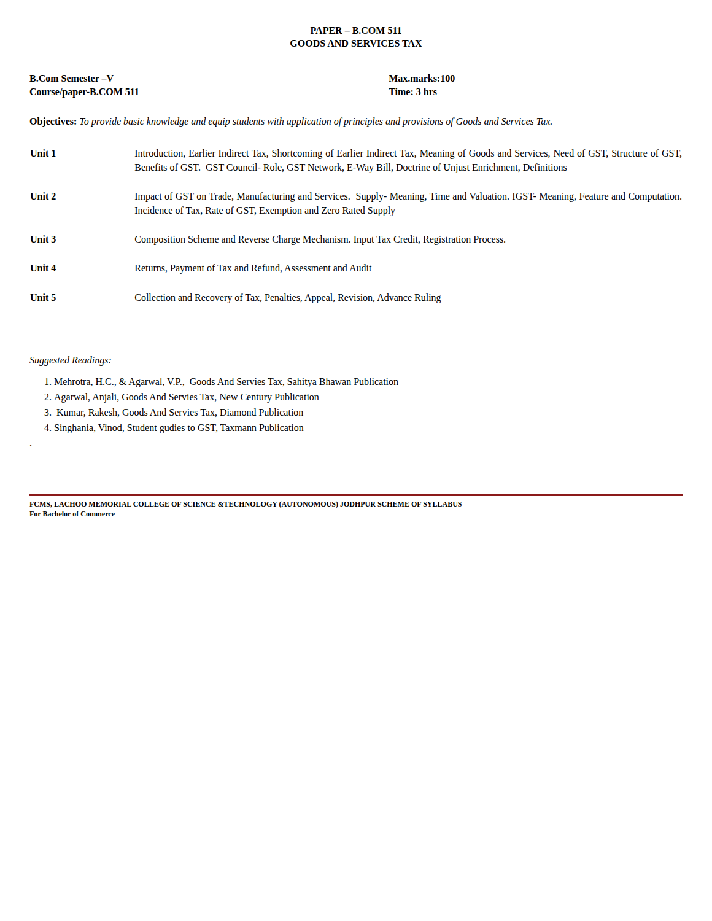PAPER – B.COM 511
GOODS AND SERVICES TAX
B.Com Semester –V
Max.marks:100
Course/paper-B.COM 511
Time: 3 hrs
Objectives: To provide basic knowledge and equip students with application of principles and provisions of Goods and Services Tax.
| Unit 1 | Introduction, Earlier Indirect Tax, Shortcoming of Earlier Indirect Tax, Meaning of Goods and Services, Need of GST, Structure of GST, Benefits of GST. GST Council- Role, GST Network, E-Way Bill, Doctrine of Unjust Enrichment, Definitions |
| Unit 2 | Impact of GST on Trade, Manufacturing and Services. Supply- Meaning, Time and Valuation. IGST- Meaning, Feature and Computation. Incidence of Tax, Rate of GST, Exemption and Zero Rated Supply |
| Unit 3 | Composition Scheme and Reverse Charge Mechanism. Input Tax Credit, Registration Process. |
| Unit 4 | Returns, Payment of Tax and Refund, Assessment and Audit |
| Unit 5 | Collection and Recovery of Tax, Penalties, Appeal, Revision, Advance Ruling |
Suggested Readings:
Mehrotra, H.C., & Agarwal, V.P., Goods And Servies Tax, Sahitya Bhawan Publication
Agarwal, Anjali, Goods And Servies Tax, New Century Publication
Kumar, Rakesh, Goods And Servies Tax, Diamond Publication
Singhania, Vinod, Student gudies to GST, Taxmann Publication
.
FCMS, LACHOO MEMORIAL COLLEGE OF SCIENCE &TECHNOLOGY (AUTONOMOUS) JODHPUR SCHEME OF SYLLABUS
For Bachelor of Commerce